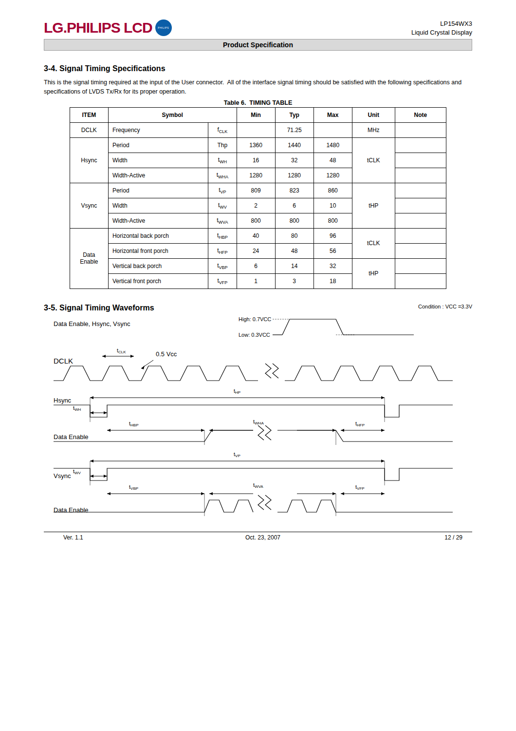LG. PHILIPS LCD
LP154WX3
Liquid Crystal Display
Product Specification
3-4. Signal Timing Specifications
This is the signal timing required at the input of the User connector. All of the interface signal timing should be satisfied with the following specifications and specifications of LVDS Tx/Rx for its proper operation.
Table 6. TIMING TABLE
| ITEM | Symbol | Min | Typ | Max | Unit | Note |
| --- | --- | --- | --- | --- | --- | --- |
| DCLK | Frequency | f CLK | | 71.25 | | MHz | |
| Hsync | Period | Thp | 1360 | 1440 | 1480 | tCLK | |
| Width | t WH | 16 | 32 | 48 | |
| Width-Active | t WHA | 1280 | 1280 | 1280 | |
| Vsync | Period | t VP | 809 | 823 | 860 | tHP | |
| Width | t WV | 2 | 6 | 10 | |
| Width-Active | t WVA | 800 | 800 | 800 | |
| Data Enable | Horizontal back porch | t HBP | 40 | 80 | 96 | tCLK | |
| Horizontal front porch | t HFP | 24 | 48 | 56 | |
| Vertical back porch | t VBP | 6 | 14 | 32 | tHP | |
| Vertical front porch | t VFP | 1 | 3 | 18 | |
3-5. Signal Timing Waveforms
Condition : VCC =3.3V
Data Enable, Hsync, Vsync High: 0.7VCC Low: 0.3VCC DCLK tCLK 0.5 Vcc Hsync tHP tWH Data Enable tHBP tWHA tHFP Vsync tVP tWV Data Enable tVBP tWVA tVFP
Ver. 1.1
Oct. 23, 2007
12 / 29